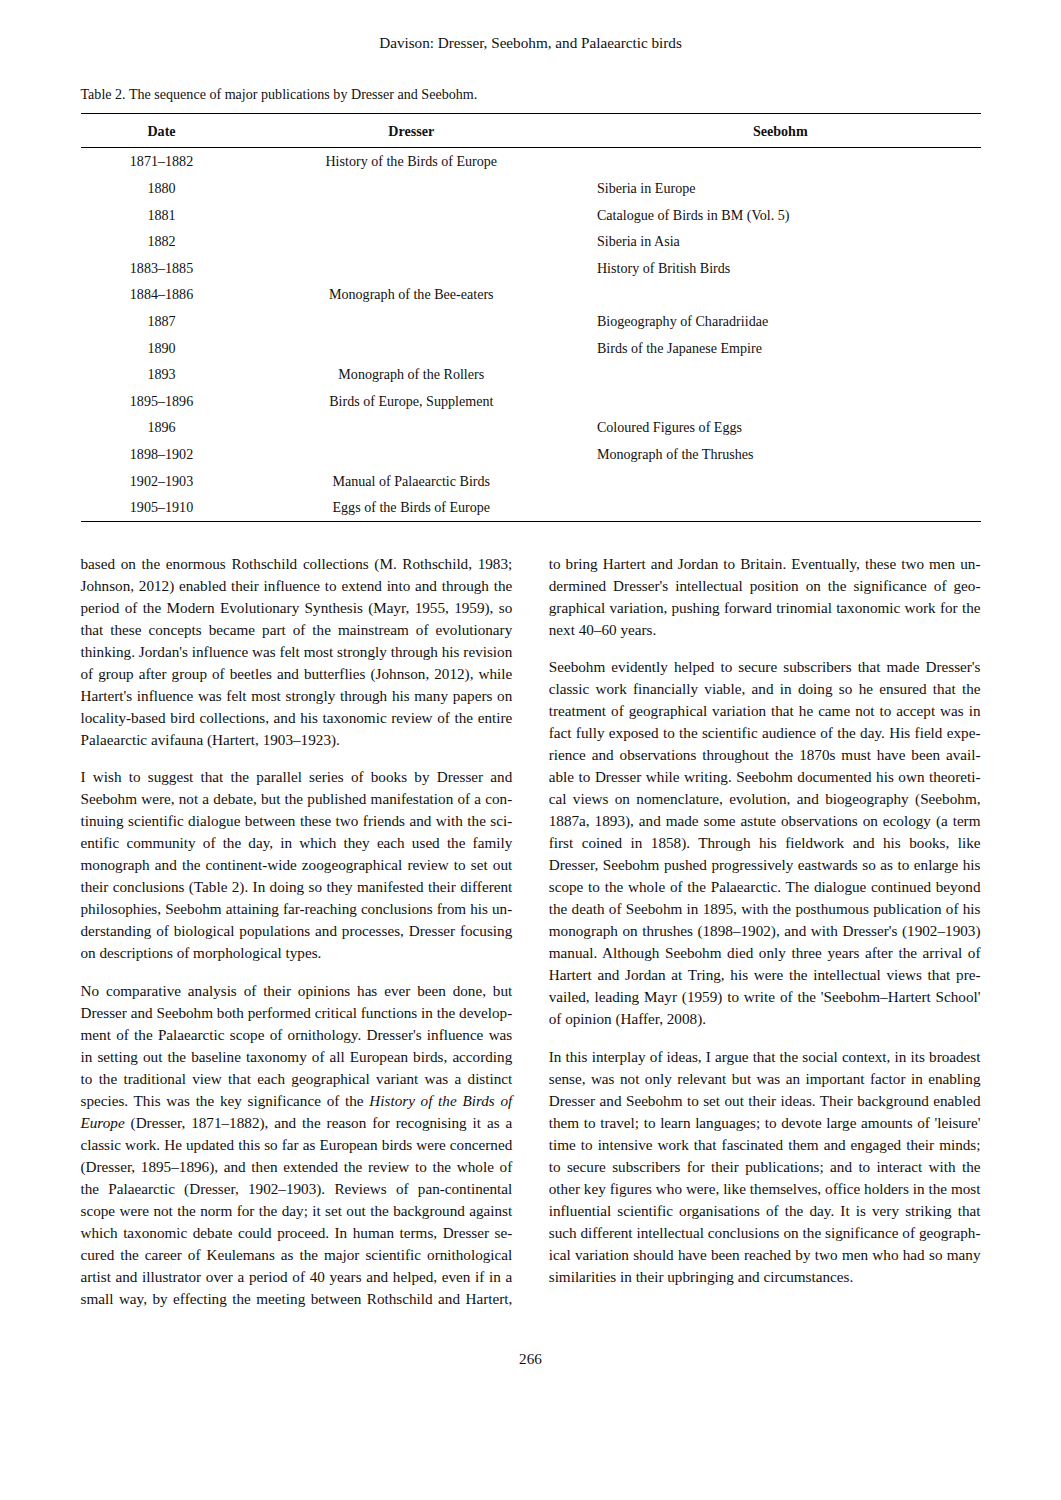Davison: Dresser, Seebohm, and Palaearctic birds
Table 2. The sequence of major publications by Dresser and Seebohm.
| Date | Dresser | Seebohm |
| --- | --- | --- |
| 1871–1882 | History of the Birds of Europe | |
| 1880 | | Siberia in Europe |
| 1881 | | Catalogue of Birds in BM (Vol. 5) |
| 1882 | | Siberia in Asia |
| 1883–1885 | | History of British Birds |
| 1884–1886 | Monograph of the Bee-eaters | |
| 1887 | | Biogeography of Charadriidae |
| 1890 | | Birds of the Japanese Empire |
| 1893 | Monograph of the Rollers | |
| 1895–1896 | Birds of Europe, Supplement | |
| 1896 | | Coloured Figures of Eggs |
| 1898–1902 | | Monograph of the Thrushes |
| 1902–1903 | Manual of Palaearctic Birds | |
| 1905–1910 | Eggs of the Birds of Europe | |
based on the enormous Rothschild collections (M. Rothschild, 1983; Johnson, 2012) enabled their influence to extend into and through the period of the Modern Evolutionary Synthesis (Mayr, 1955, 1959), so that these concepts became part of the mainstream of evolutionary thinking. Jordan's influence was felt most strongly through his revision of group after group of beetles and butterflies (Johnson, 2012), while Hartert's influence was felt most strongly through his many papers on locality-based bird collections, and his taxonomic review of the entire Palaearctic avifauna (Hartert, 1903–1923).
I wish to suggest that the parallel series of books by Dresser and Seebohm were, not a debate, but the published manifestation of a continuing scientific dialogue between these two friends and with the scientific community of the day, in which they each used the family monograph and the continent-wide zoogeographical review to set out their conclusions (Table 2). In doing so they manifested their different philosophies, Seebohm attaining far-reaching conclusions from his understanding of biological populations and processes, Dresser focusing on descriptions of morphological types.
No comparative analysis of their opinions has ever been done, but Dresser and Seebohm both performed critical functions in the development of the Palaearctic scope of ornithology. Dresser's influence was in setting out the baseline taxonomy of all European birds, according to the traditional view that each geographical variant was a distinct species. This was the key significance of the History of the Birds of Europe (Dresser, 1871–1882), and the reason for recognising it as a classic work. He updated this so far as European birds were concerned (Dresser, 1895–1896), and then extended the review to the whole of the Palaearctic (Dresser, 1902–1903). Reviews of pan-continental scope were not the norm for the day; it set out the background against which taxonomic debate could proceed. In human terms, Dresser secured the career of Keulemans as the major scientific ornithological artist and illustrator over a period of 40 years and helped, even if in a small way, by effecting the meeting between Rothschild and Hartert, to bring Hartert and Jordan to Britain. Eventually, these two men undermined Dresser's intellectual position on the significance of geographical variation, pushing forward trinomial taxonomic work for the next 40–60 years.
Seebohm evidently helped to secure subscribers that made Dresser's classic work financially viable, and in doing so he ensured that the treatment of geographical variation that he came not to accept was in fact fully exposed to the scientific audience of the day. His field experience and observations throughout the 1870s must have been available to Dresser while writing. Seebohm documented his own theoretical views on nomenclature, evolution, and biogeography (Seebohm, 1887a, 1893), and made some astute observations on ecology (a term first coined in 1858). Through his fieldwork and his books, like Dresser, Seebohm pushed progressively eastwards so as to enlarge his scope to the whole of the Palaearctic. The dialogue continued beyond the death of Seebohm in 1895, with the posthumous publication of his monograph on thrushes (1898–1902), and with Dresser's (1902–1903) manual. Although Seebohm died only three years after the arrival of Hartert and Jordan at Tring, his were the intellectual views that prevailed, leading Mayr (1959) to write of the 'Seebohm–Hartert School' of opinion (Haffer, 2008).
In this interplay of ideas, I argue that the social context, in its broadest sense, was not only relevant but was an important factor in enabling Dresser and Seebohm to set out their ideas. Their background enabled them to travel; to learn languages; to devote large amounts of 'leisure' time to intensive work that fascinated them and engaged their minds; to secure subscribers for their publications; and to interact with the other key figures who were, like themselves, office holders in the most influential scientific organisations of the day. It is very striking that such different intellectual conclusions on the significance of geographical variation should have been reached by two men who had so many similarities in their upbringing and circumstances.
266